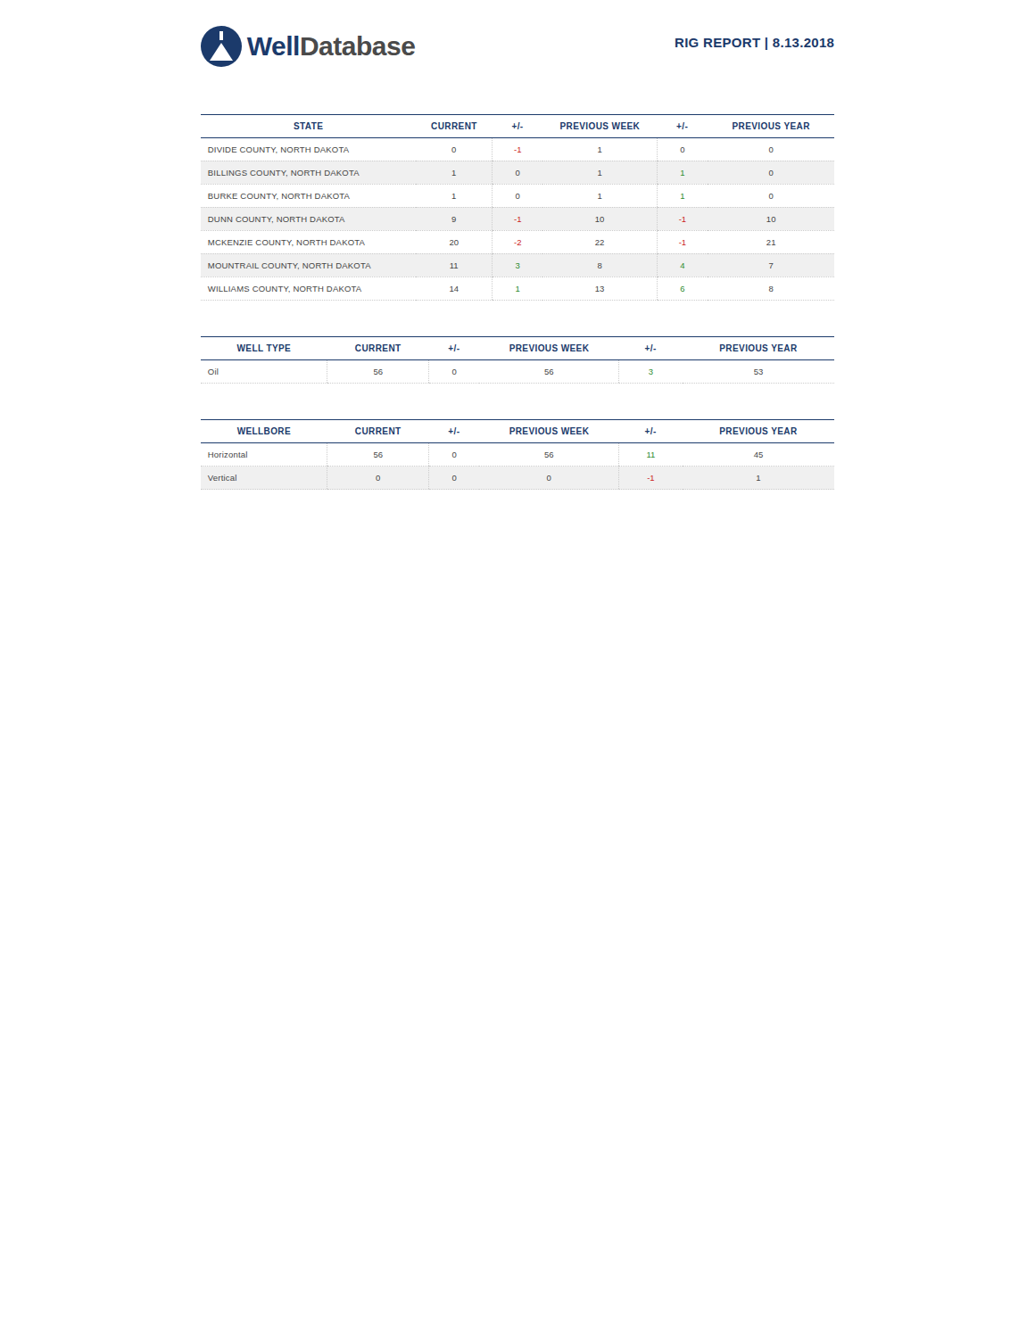Well Database
RIG REPORT | 8.13.2018
| STATE | CURRENT | +/- | PREVIOUS WEEK | +/- | PREVIOUS YEAR |
| --- | --- | --- | --- | --- | --- |
| DIVIDE COUNTY, NORTH DAKOTA | 0 | -1 | 1 | 0 | 0 |
| BILLINGS COUNTY, NORTH DAKOTA | 1 | 0 | 1 | 1 | 0 |
| BURKE COUNTY, NORTH DAKOTA | 1 | 0 | 1 | 1 | 0 |
| DUNN COUNTY, NORTH DAKOTA | 9 | -1 | 10 | -1 | 10 |
| MCKENZIE COUNTY, NORTH DAKOTA | 20 | -2 | 22 | -1 | 21 |
| MOUNTRAIL COUNTY, NORTH DAKOTA | 11 | 3 | 8 | 4 | 7 |
| WILLIAMS COUNTY, NORTH DAKOTA | 14 | 1 | 13 | 6 | 8 |
| WELL TYPE | CURRENT | +/- | PREVIOUS WEEK | +/- | PREVIOUS YEAR |
| --- | --- | --- | --- | --- | --- |
| Oil | 56 | 0 | 56 | 3 | 53 |
| WELLBORE | CURRENT | +/- | PREVIOUS WEEK | +/- | PREVIOUS YEAR |
| --- | --- | --- | --- | --- | --- |
| Horizontal | 56 | 0 | 56 | 11 | 45 |
| Vertical | 0 | 0 | 0 | -1 | 1 |